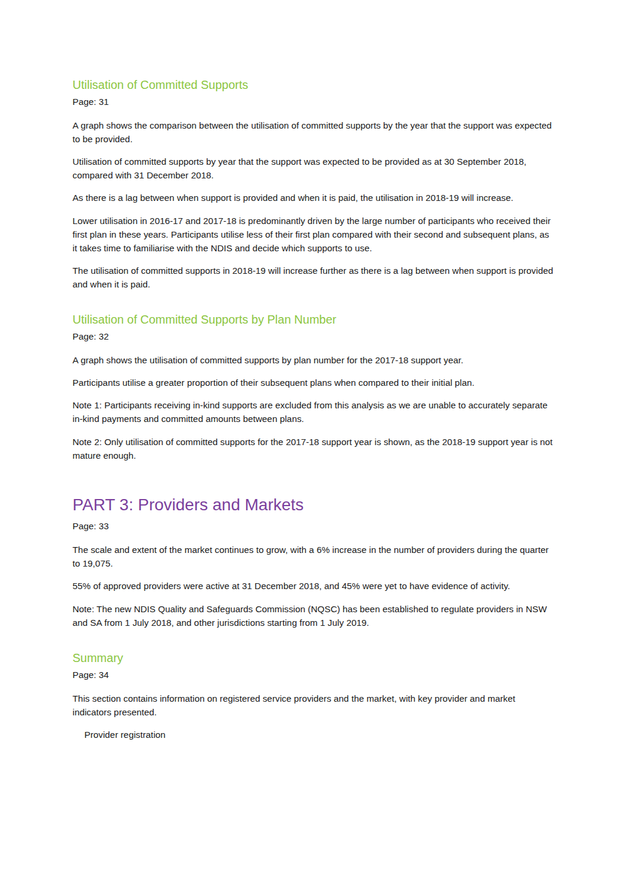Utilisation of Committed Supports
Page: 31
A graph shows the comparison between the utilisation of committed supports by the year that the support was expected to be provided.
Utilisation of committed supports by year that the support was expected to be provided as at 30 September 2018, compared with 31 December 2018.
As there is a lag between when support is provided and when it is paid, the utilisation in 2018-19 will increase.
Lower utilisation in 2016-17 and 2017-18 is predominantly driven by the large number of participants who received their first plan in these years. Participants utilise less of their first plan compared with their second and subsequent plans, as it takes time to familiarise with the NDIS and decide which supports to use.
The utilisation of committed supports in 2018-19 will increase further as there is a lag between when support is provided and when it is paid.
Utilisation of Committed Supports by Plan Number
Page: 32
A graph shows the utilisation of committed supports by plan number for the 2017-18 support year.
Participants utilise a greater proportion of their subsequent plans when compared to their initial plan.
Note 1: Participants receiving in-kind supports are excluded from this analysis as we are unable to accurately separate in-kind payments and committed amounts between plans.
Note 2: Only utilisation of committed supports for the 2017-18 support year is shown, as the 2018-19 support year is not mature enough.
PART 3: Providers and Markets
Page: 33
The scale and extent of the market continues to grow, with a 6% increase in the number of providers during the quarter to 19,075.
55% of approved providers were active at 31 December 2018, and 45% were yet to have evidence of activity.
Note: The new NDIS Quality and Safeguards Commission (NQSC) has been established to regulate providers in NSW and SA from 1 July 2018, and other jurisdictions starting from 1 July 2019.
Summary
Page: 34
This section contains information on registered service providers and the market, with key provider and market indicators presented.
Provider registration